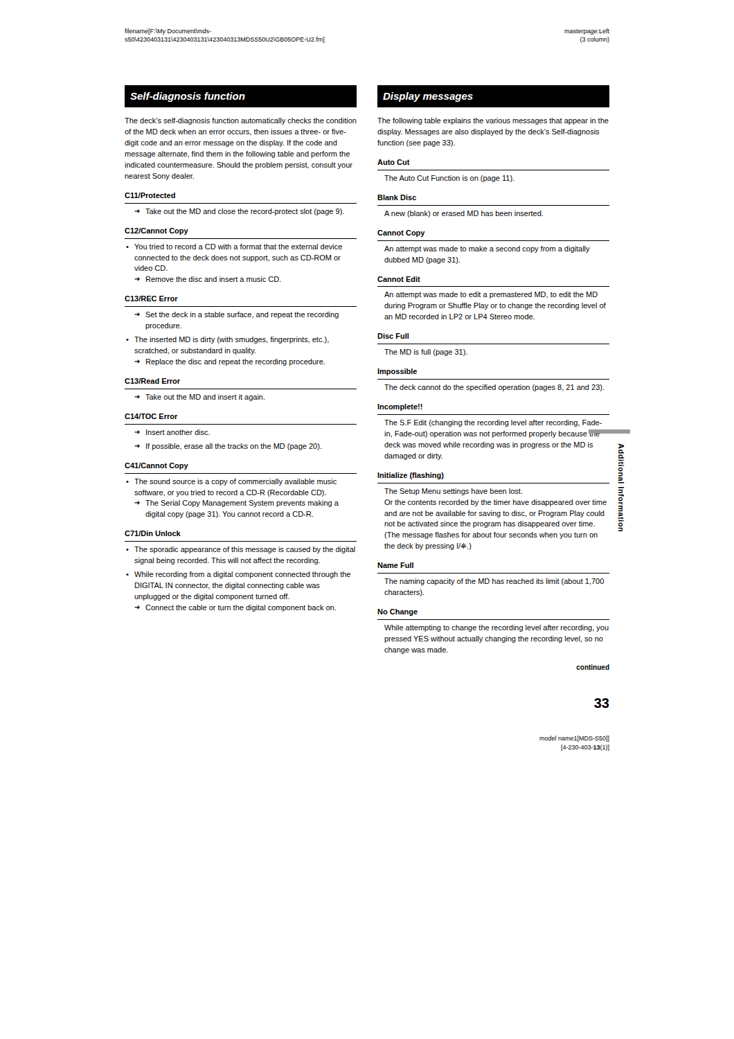filename[F:\My Document\mds-
s50\4230403131\4230403131\423040313MDSS50U2\GB05OPE-U2.fm]
masterpage:Left
(3 column)
Self-diagnosis function
The deck’s self-diagnosis function automatically checks the condition of the MD deck when an error occurs, then issues a three- or five-digit code and an error message on the display. If the code and message alternate, find them in the following table and perform the indicated countermeasure. Should the problem persist, consult your nearest Sony dealer.
C11/Protected
Take out the MD and close the record-protect slot (page 9).
C12/Cannot Copy
You tried to record a CD with a format that the external device connected to the deck does not support, such as CD-ROM or video CD.
Remove the disc and insert a music CD.
C13/REC Error
Set the deck in a stable surface, and repeat the recording procedure.
The inserted MD is dirty (with smudges, fingerprints, etc.), scratched, or substandard in quality.
Replace the disc and repeat the recording procedure.
C13/Read Error
Take out the MD and insert it again.
C14/TOC Error
Insert another disc.
If possible, erase all the tracks on the MD (page 20).
C41/Cannot Copy
The sound source is a copy of commercially available music software, or you tried to record a CD-R (Recordable CD).
The Serial Copy Management System prevents making a digital copy (page 31). You cannot record a CD-R.
C71/Din Unlock
The sporadic appearance of this message is caused by the digital signal being recorded. This will not affect the recording.
While recording from a digital component connected through the DIGITAL IN connector, the digital connecting cable was unplugged or the digital component turned off.
Connect the cable or turn the digital component back on.
Display messages
The following table explains the various messages that appear in the display. Messages are also displayed by the deck’s Self-diagnosis function (see page 33).
Auto Cut
The Auto Cut Function is on (page 11).
Blank Disc
A new (blank) or erased MD has been inserted.
Cannot Copy
An attempt was made to make a second copy from a digitally dubbed MD (page 31).
Cannot Edit
An attempt was made to edit a premastered MD, to edit the MD during Program or Shuffle Play or to change the recording level of an MD recorded in LP2 or LP4 Stereo mode.
Disc Full
The MD is full (page 31).
Impossible
The deck cannot do the specified operation (pages 8, 21 and 23).
Incomplete!!
The S.F Edit (changing the recording level after recording, Fade-in, Fade-out) operation was not performed properly because the deck was moved while recording was in progress or the MD is damaged or dirty.
Initialize (flashing)
The Setup Menu settings have been lost.
Or the contents recorded by the timer have disappeared over time and are not be available for saving to disc, or Program Play could not be activated since the program has disappeared over time.
(The message flashes for about four seconds when you turn on the deck by pressing I/⎈.)
Name Full
The naming capacity of the MD has reached its limit (about 1,700 characters).
No Change
While attempting to change the recording level after recording, you pressed YES without actually changing the recording level, so no change was made.
continued
Additional Information
33
model name1[MDS-S50]]
[4-230-403-13(1)]